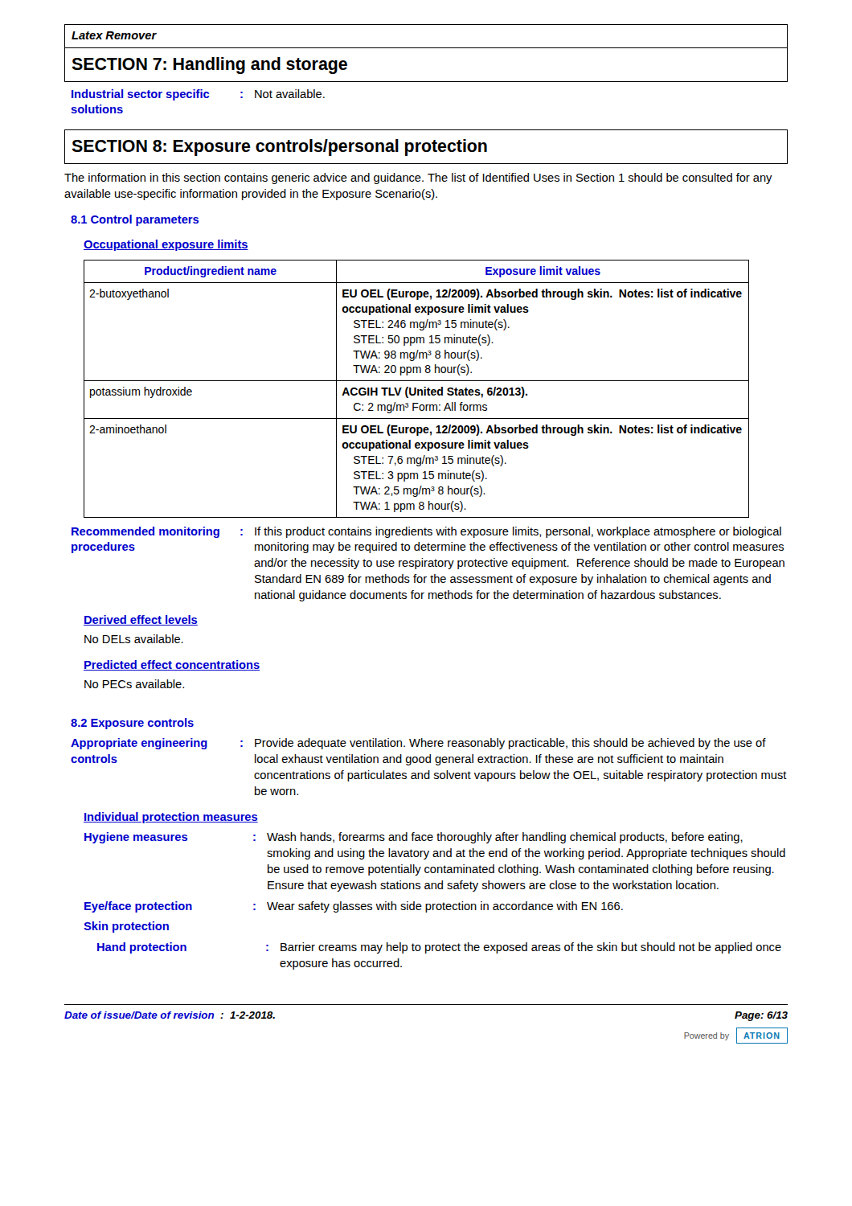Latex Remover
SECTION 7: Handling and storage
Industrial sector specific solutions
:
Not available.
SECTION 8: Exposure controls/personal protection
The information in this section contains generic advice and guidance. The list of Identified Uses in Section 1 should be consulted for any available use-specific information provided in the Exposure Scenario(s).
8.1 Control parameters
Occupational exposure limits
| Product/ingredient name | Exposure limit values |
| --- | --- |
| 2-butoxyethanol | EU OEL (Europe, 12/2009). Absorbed through skin. Notes: list of indicative occupational exposure limit values STEL: 246 mg/m³ 15 minute(s). STEL: 50 ppm 15 minute(s). TWA: 98 mg/m³ 8 hour(s). TWA: 20 ppm 8 hour(s). |
| potassium hydroxide | ACGIH TLV (United States, 6/2013). C: 2 mg/m³ Form: All forms |
| 2-aminoethanol | EU OEL (Europe, 12/2009). Absorbed through skin. Notes: list of indicative occupational exposure limit values STEL: 7,6 mg/m³ 15 minute(s). STEL: 3 ppm 15 minute(s). TWA: 2,5 mg/m³ 8 hour(s). TWA: 1 ppm 8 hour(s). |
Recommended monitoring procedures
:
If this product contains ingredients with exposure limits, personal, workplace atmosphere or biological monitoring may be required to determine the effectiveness of the ventilation or other control measures and/or the necessity to use respiratory protective equipment. Reference should be made to European Standard EN 689 for methods for the assessment of exposure by inhalation to chemical agents and national guidance documents for methods for the determination of hazardous substances.
Derived effect levels
No DELs available.
Predicted effect concentrations
No PECs available.
8.2 Exposure controls
Appropriate engineering controls
:
Provide adequate ventilation. Where reasonably practicable, this should be achieved by the use of local exhaust ventilation and good general extraction. If these are not sufficient to maintain concentrations of particulates and solvent vapours below the OEL, suitable respiratory protection must be worn.
Individual protection measures
Hygiene measures
:
Wash hands, forearms and face thoroughly after handling chemical products, before eating, smoking and using the lavatory and at the end of the working period. Appropriate techniques should be used to remove potentially contaminated clothing. Wash contaminated clothing before reusing. Ensure that eyewash stations and safety showers are close to the workstation location.
Eye/face protection
:
Wear safety glasses with side protection in accordance with EN 166.
Skin protection
Hand protection
:
Barrier creams may help to protect the exposed areas of the skin but should not be applied once exposure has occurred.
Date of issue/Date of revision : 1-2-2018.
Page: 6/13
Powered by ATRION